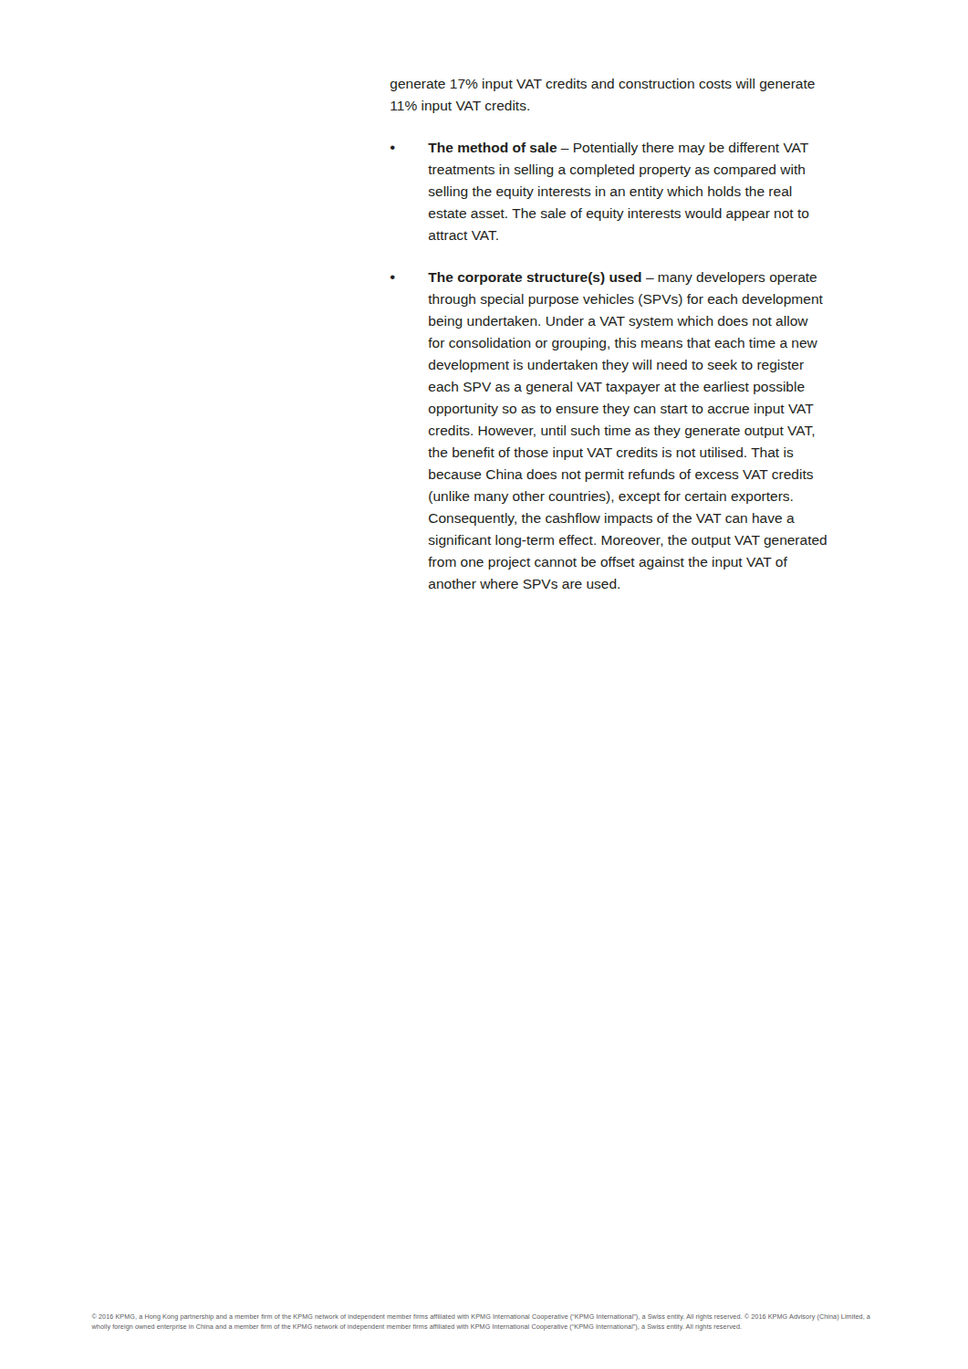generate 17% input VAT credits and construction costs will generate 11% input VAT credits.
The method of sale – Potentially there may be different VAT treatments in selling a completed property as compared with selling the equity interests in an entity which holds the real estate asset. The sale of equity interests would appear not to attract VAT.
The corporate structure(s) used – many developers operate through special purpose vehicles (SPVs) for each development being undertaken. Under a VAT system which does not allow for consolidation or grouping, this means that each time a new development is undertaken they will need to seek to register each SPV as a general VAT taxpayer at the earliest possible opportunity so as to ensure they can start to accrue input VAT credits. However, until such time as they generate output VAT, the benefit of those input VAT credits is not utilised. That is because China does not permit refunds of excess VAT credits (unlike many other countries), except for certain exporters. Consequently, the cashflow impacts of the VAT can have a significant long-term effect. Moreover, the output VAT generated from one project cannot be offset against the input VAT of another where SPVs are used.
© 2016 KPMG, a Hong Kong partnership and a member firm of the KPMG network of independent member firms affiliated with KPMG International Cooperative (“KPMG International”), a Swiss entity. All rights reserved. © 2016 KPMG Advisory (China) Limited, a wholly foreign owned enterprise in China and a member firm of the KPMG network of independent member firms affiliated with KPMG International Cooperative (“KPMG International”), a Swiss entity. All rights reserved.